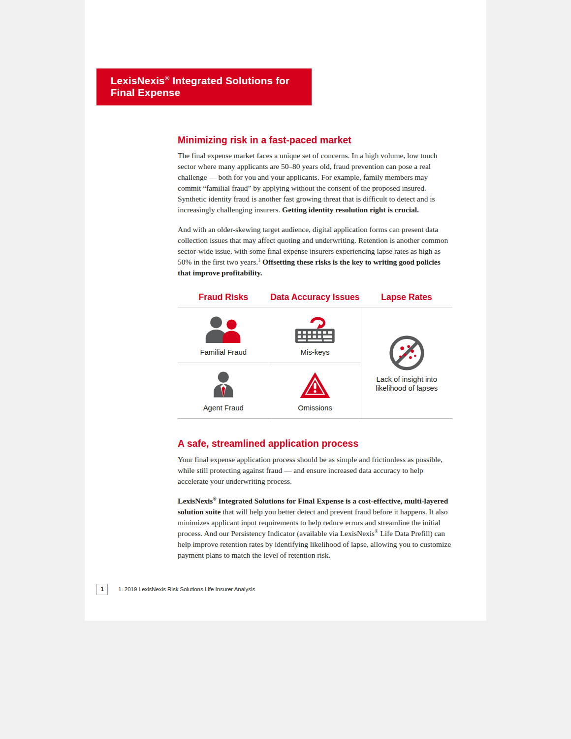LexisNexis® Integrated Solutions for Final Expense
Minimizing risk in a fast-paced market
The final expense market faces a unique set of concerns. In a high volume, low touch sector where many applicants are 50–80 years old, fraud prevention can pose a real challenge — both for you and your applicants. For example, family members may commit “familial fraud” by applying without the consent of the proposed insured. Synthetic identity fraud is another fast growing threat that is difficult to detect and is increasingly challenging insurers. Getting identity resolution right is crucial.
And with an older-skewing target audience, digital application forms can present data collection issues that may affect quoting and underwriting. Retention is another common sector-wide issue, with some final expense insurers experiencing lapse rates as high as 50% in the first two years.1 Offsetting these risks is the key to writing good policies that improve profitability.
| Fraud Risks | Data Accuracy Issues | Lapse Rates |
| --- | --- | --- |
| Familial Fraud | Mis-keys | Lack of insight into likelihood of lapses |
| Agent Fraud | Omissions |
A safe, streamlined application process
Your final expense application process should be as simple and frictionless as possible, while still protecting against fraud — and ensure increased data accuracy to help accelerate your underwriting process.
LexisNexis® Integrated Solutions for Final Expense is a cost-effective, multi-layered solution suite that will help you better detect and prevent fraud before it happens. It also minimizes applicant input requirements to help reduce errors and streamline the initial process. And our Persistency Indicator (available via LexisNexis® Life Data Prefill) can help improve retention rates by identifying likelihood of lapse, allowing you to customize payment plans to match the level of retention risk.
1
1. 2019 LexisNexis Risk Solutions Life Insurer Analysis